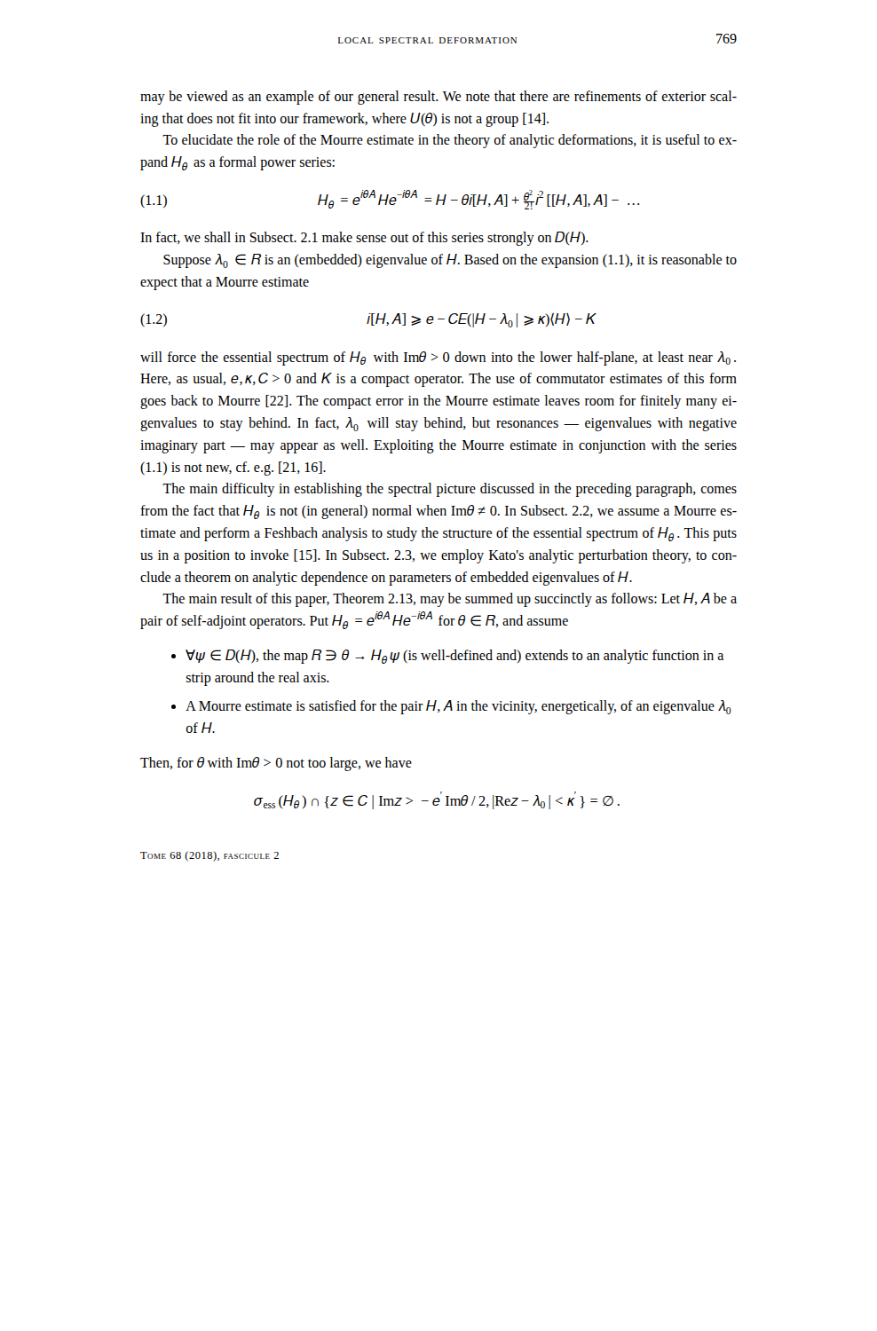local spectral deformation 769
may be viewed as an example of our general result. We note that there are refinements of exterior scaling that does not fit into our framework, where U(θ) is not a group [14].
To elucidate the role of the Mourre estimate in the theory of analytic deformations, it is useful to expand Hθ as a formal power series:
(1.1) Hθ = eiθA H e−iθA = H − θi [H,A] + θ22! i2 [[H,A],A] − …
In fact, we shall in Subsect. 2.1 make sense out of this series strongly on D(H).
Suppose λ0∈R is an (embedded) eigenvalue of H. Based on the expansion (1.1), it is reasonable to expect that a Mourre estimate
(1.2) i[H,A] ⩾ e − CE ( |H−λ0| ⩾κ ) ⟨H⟩ − K
will force the essential spectrum of Hθ with Im⁡θ>0 down into the lower half-plane, at least near λ0. Here, as usual, e,κ,C>0 and K is a compact operator. The use of commutator estimates of this form goes back to Mourre [22]. The compact error in the Mourre estimate leaves room for finitely many eigenvalues to stay behind. In fact, λ0 will stay behind, but resonances — eigenvalues with negative imaginary part — may appear as well. Exploiting the Mourre estimate in conjunction with the series (1.1) is not new, cf. e.g. [21, 16].
The main difficulty in establishing the spectral picture discussed in the preceding paragraph, comes from the fact that Hθ is not (in general) normal when Im⁡θ≠0. In Subsect. 2.2, we assume a Mourre estimate and perform a Feshbach analysis to study the structure of the essential spectrum of Hθ. This puts us in a position to invoke [15]. In Subsect. 2.3, we employ Kato's analytic perturbation theory, to conclude a theorem on analytic dependence on parameters of embedded eigenvalues of H.
The main result of this paper, Theorem 2.13, may be summed up succinctly as follows: Let H,A be a pair of self-adjoint operators. Put Hθ=eiθAHe−iθA for θ∈R, and assume
∀ψ∈D(H), the map R∋θ→Hθψ (is well-defined and) extends to an analytic function in a strip around the real axis.
A Mourre estimate is satisfied for the pair H,A in the vicinity, energetically, of an eigenvalue λ0 of H.
Then, for θ with Im⁡θ>0 not too large, we have
σess (Hθ) ∩ { z∈C | Im⁡z>−e′Im⁡θ/2 , |Re⁡z−λ0| <κ′ } = ∅ .
Tome 68 (2018), fascicule 2